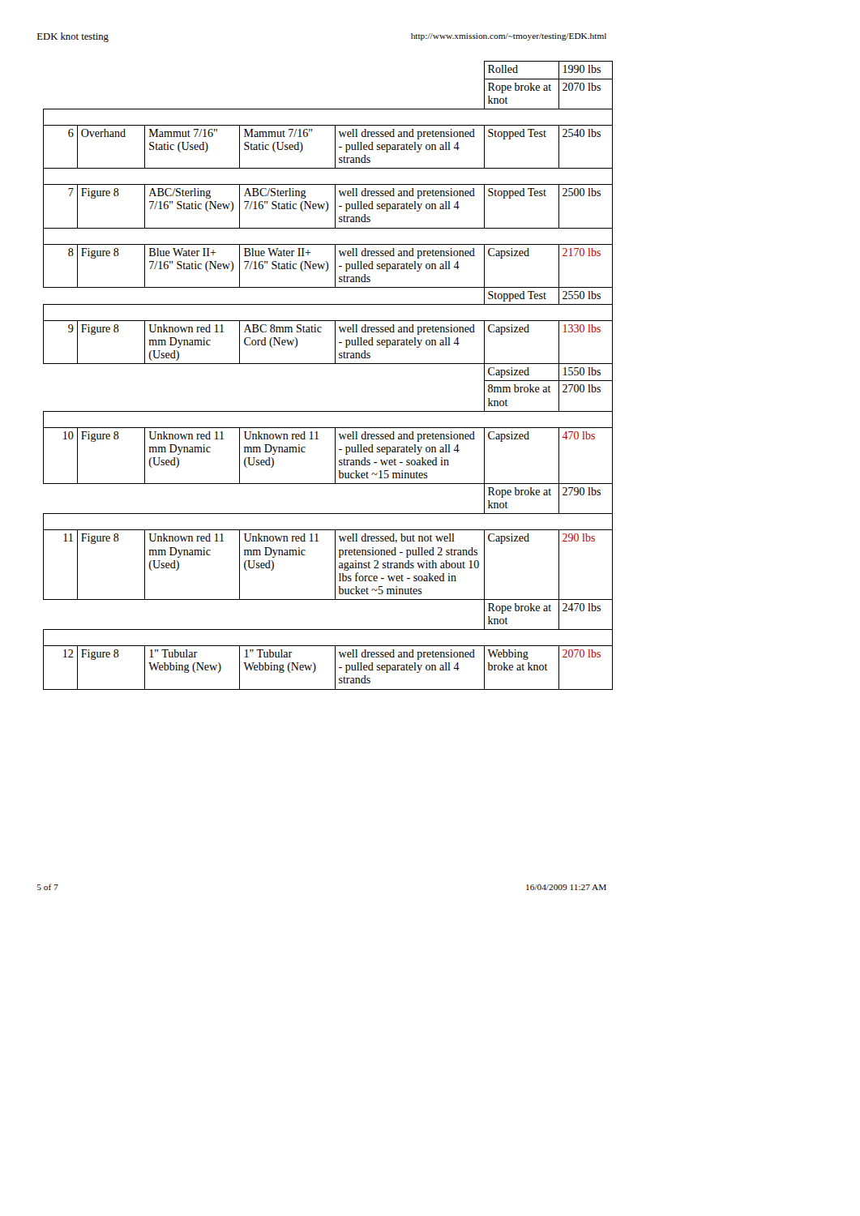EDK knot testing
http://www.xmission.com/~tmoyer/testing/EDK.html
| | | | | | Rolled | 1990 lbs |
| | | | | | Rope broke at knot | 2070 lbs |
| 6 | Overhand | Mammut 7/16" Static (Used) | Mammut 7/16" Static (Used) | well dressed and pretensioned - pulled separately on all 4 strands | Stopped Test | 2540 lbs |
| 7 | Figure 8 | ABC/Sterling 7/16" Static (New) | ABC/Sterling 7/16" Static (New) | well dressed and pretensioned - pulled separately on all 4 strands | Stopped Test | 2500 lbs |
| 8 | Figure 8 | Blue Water II+ 7/16" Static (New) | Blue Water II+ 7/16" Static (New) | well dressed and pretensioned - pulled separately on all 4 strands | Capsized | 2170 lbs |
| | | | | | Stopped Test | 2550 lbs |
| 9 | Figure 8 | Unknown red 11 mm Dynamic (Used) | ABC 8mm Static Cord (New) | well dressed and pretensioned - pulled separately on all 4 strands | Capsized | 1330 lbs |
| | | | | | Capsized | 1550 lbs |
| | | | | | 8mm broke at knot | 2700 lbs |
| 10 | Figure 8 | Unknown red 11 mm Dynamic (Used) | Unknown red 11 mm Dynamic (Used) | well dressed and pretensioned - pulled separately on all 4 strands - wet - soaked in bucket ~15 minutes | Capsized | 470 lbs |
| | | | | | Rope broke at knot | 2790 lbs |
| 11 | Figure 8 | Unknown red 11 mm Dynamic (Used) | Unknown red 11 mm Dynamic (Used) | well dressed, but not well pretensioned - pulled 2 strands against 2 strands with about 10 lbs force - wet - soaked in bucket ~5 minutes | Capsized | 290 lbs |
| | | | | | Rope broke at knot | 2470 lbs |
| 12 | Figure 8 | 1" Tubular Webbing (New) | 1" Tubular Webbing (New) | well dressed and pretensioned - pulled separately on all 4 strands | Webbing broke at knot | 2070 lbs |
5 of 7
16/04/2009 11:27 AM